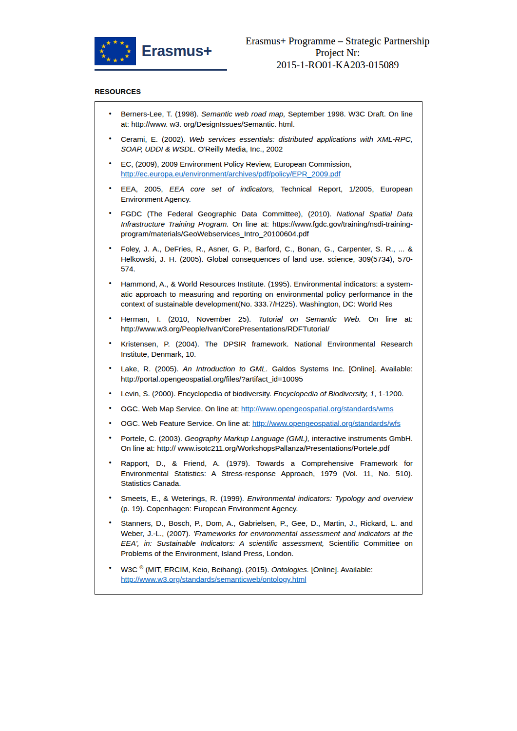★ ★ ★ ★ ★ ★ ★ ★ ★ ★ ★ ★
Erasmus+
Erasmus+ Programme – Strategic Partnership
Project Nr:
2015-1-RO01-KA203-015089
RESOURCES
Berners-Lee, T. (1998). Semantic web road map, September 1998. W3C Draft. On line at: http://www. w3. org/DesignIssues/Semantic. html.
Cerami, E. (2002). Web services essentials: distributed applications with XML-RPC, SOAP, UDDI & WSDL. O'Reilly Media, Inc., 2002
EC, (2009), 2009 Environment Policy Review, European Commission,
http://ec.europa.eu/environment/archives/pdf/policy/EPR_2009.pdf
EEA, 2005, EEA core set of indicators, Technical Report, 1/2005, European Environment Agency.
FGDC (The Federal Geographic Data Committee), (2010). National Spatial Data Infrastructure Training Program. On line at: https://www.fgdc.gov/training/nsdi-training-program/materials/GeoWebservices_Intro_20100604.pdf
Foley, J. A., DeFries, R., Asner, G. P., Barford, C., Bonan, G., Carpenter, S. R., ... & Helkowski, J. H. (2005). Global consequences of land use. science, 309(5734), 570-574.
Hammond, A., & World Resources Institute. (1995). Environmental indicators: a systematic approach to measuring and reporting on environmental policy performance in the context of sustainable development(No. 333.7/H225). Washington, DC: World Res
Herman, I. (2010, November 25). Tutorial on Semantic Web. On line at: http://www.w3.org/People/Ivan/CorePresentations/RDFTutorial/
Kristensen, P. (2004). The DPSIR framework. National Environmental Research Institute, Denmark, 10.
Lake, R. (2005). An Introduction to GML. Galdos Systems Inc. [Online]. Available: http://portal.opengeospatial.org/files/?artifact_id=10095
Levin, S. (2000). Encyclopedia of biodiversity. Encyclopedia of Biodiversity, 1, 1-1200.
OGC. Web Map Service. On line at: http://www.opengeospatial.org/standards/wms
OGC. Web Feature Service. On line at: http://www.opengeospatial.org/standards/wfs
Portele, C. (2003). Geography Markup Language (GML), interactive instruments GmbH. On line at: http:// www.isotc211.org/WorkshopsPallanza/Presentations/Portele.pdf
Rapport, D., & Friend, A. (1979). Towards a Comprehensive Framework for Environmental Statistics: A Stress-response Approach, 1979 (Vol. 11, No. 510). Statistics Canada.
Smeets, E., & Weterings, R. (1999). Environmental indicators: Typology and overview (p. 19). Copenhagen: European Environment Agency.
Stanners, D., Bosch, P., Dom, A., Gabrielsen, P., Gee, D., Martin, J., Rickard, L. and Weber, J.-L., (2007). 'Frameworks for environmental assessment and indicators at the EEA', in: Sustainable Indicators: A scientific assessment, Scientific Committee on Problems of the Environment, Island Press, London.
W3C ® (MIT, ERCIM, Keio, Beihang). (2015). Ontologies. [Online]. Available:
http://www.w3.org/standards/semanticweb/ontology.html